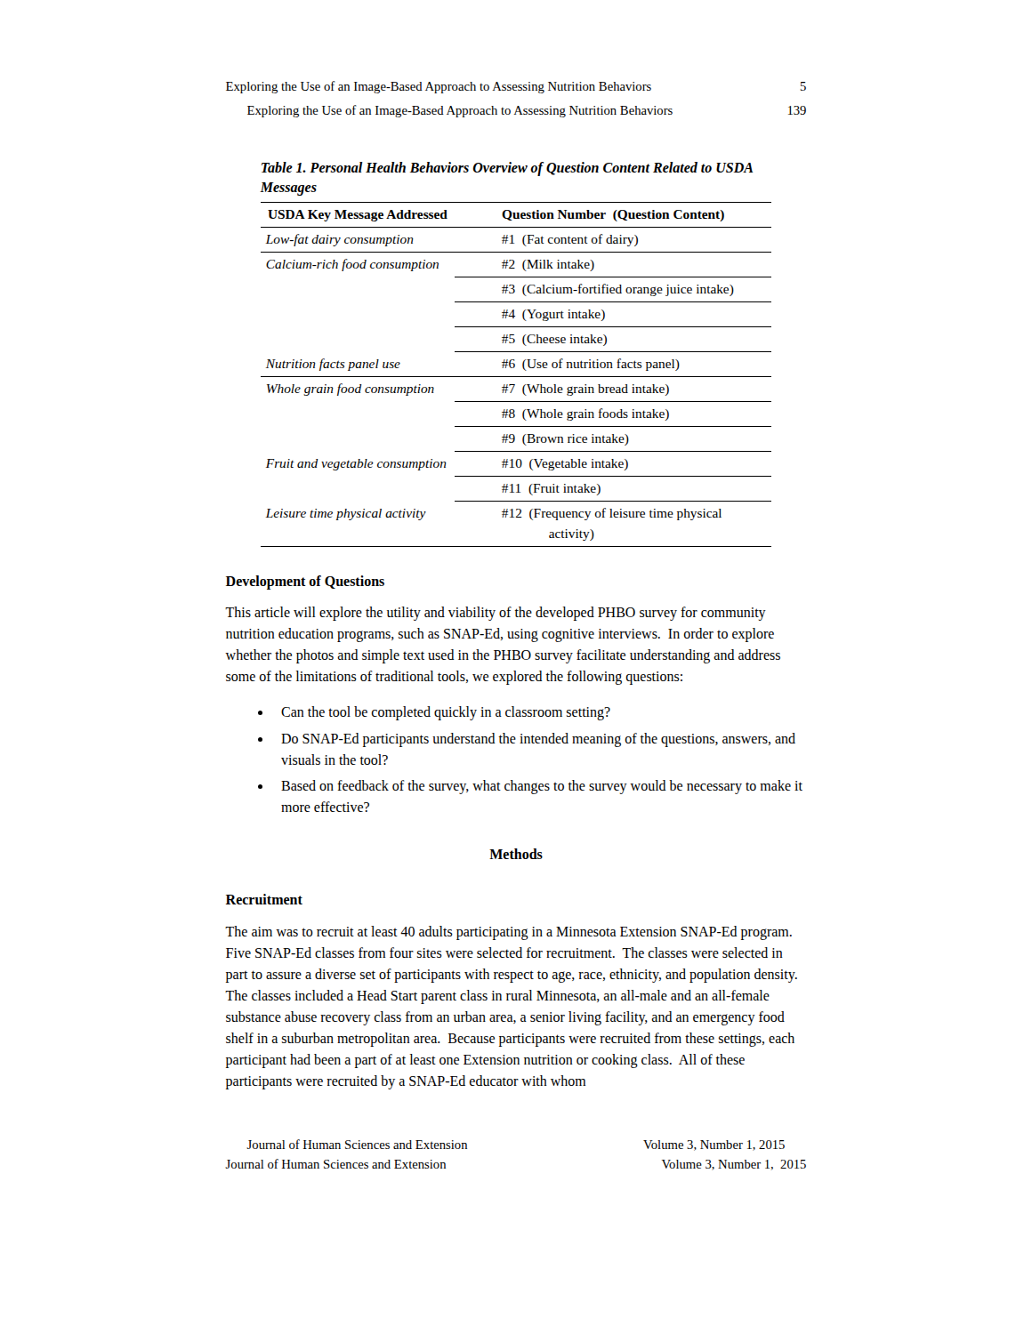Exploring the Use of an Image-Based Approach to Assessing Nutrition Behaviors 5
Exploring the Use of an Image-Based Approach to Assessing Nutrition Behaviors 139
Table 1. Personal Health Behaviors Overview of Question Content Related to USDA Messages
| USDA Key Message Addressed | Question Number (Question Content) |
| --- | --- |
| Low-fat dairy consumption | #1 (Fat content of dairy) |
| Calcium-rich food consumption | #2 (Milk intake) |
| #3 (Calcium-fortified orange juice intake) |
| #4 (Yogurt intake) |
| #5 (Cheese intake) |
| Nutrition facts panel use | #6 (Use of nutrition facts panel) |
| Whole grain food consumption | #7 (Whole grain bread intake) |
| #8 (Whole grain foods intake) |
| #9 (Brown rice intake) |
| Fruit and vegetable consumption | #10 (Vegetable intake) |
| #11 (Fruit intake) |
| Leisure time physical activity | #12 (Frequency of leisure time physical activity) |
Development of Questions
This article will explore the utility and viability of the developed PHBO survey for community nutrition education programs, such as SNAP-Ed, using cognitive interviews. In order to explore whether the photos and simple text used in the PHBO survey facilitate understanding and address some of the limitations of traditional tools, we explored the following questions:
Can the tool be completed quickly in a classroom setting?
Do SNAP-Ed participants understand the intended meaning of the questions, answers, and visuals in the tool?
Based on feedback of the survey, what changes to the survey would be necessary to make it more effective?
Methods
Recruitment
The aim was to recruit at least 40 adults participating in a Minnesota Extension SNAP-Ed program. Five SNAP-Ed classes from four sites were selected for recruitment. The classes were selected in part to assure a diverse set of participants with respect to age, race, ethnicity, and population density. The classes included a Head Start parent class in rural Minnesota, an all-male and an all-female substance abuse recovery class from an urban area, a senior living facility, and an emergency food shelf in a suburban metropolitan area. Because participants were recruited from these settings, each participant had been a part of at least one Extension nutrition or cooking class. All of these participants were recruited by a SNAP-Ed educator with whom
Journal of Human Sciences and Extension Volume 3, Number 1, 2015
Journal of Human Sciences and Extension Volume 3, Number 1, 2015